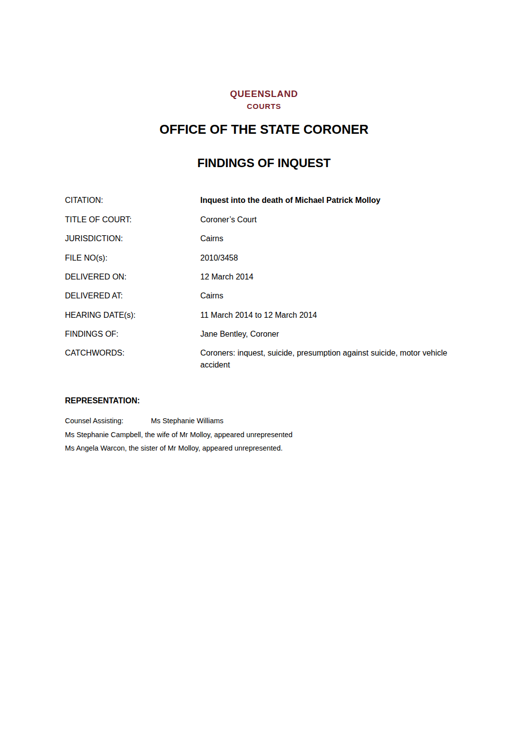QUEENSLAND
COURTS
OFFICE OF THE STATE CORONER
FINDINGS OF INQUEST
| CITATION: | Inquest into the death of Michael Patrick Molloy |
| TITLE OF COURT: | Coroner’s Court |
| JURISDICTION: | Cairns |
| FILE NO(s): | 2010/3458 |
| DELIVERED ON: | 12 March 2014 |
| DELIVERED AT: | Cairns |
| HEARING DATE(s): | 11 March 2014 to 12 March 2014 |
| FINDINGS OF: | Jane Bentley, Coroner |
| CATCHWORDS: | Coroners: inquest, suicide, presumption against suicide, motor vehicle accident |
REPRESENTATION:
Counsel Assisting: Ms Stephanie Williams
Ms Stephanie Campbell, the wife of Mr Molloy, appeared unrepresented
Ms Angela Warcon, the sister of Mr Molloy, appeared unrepresented.